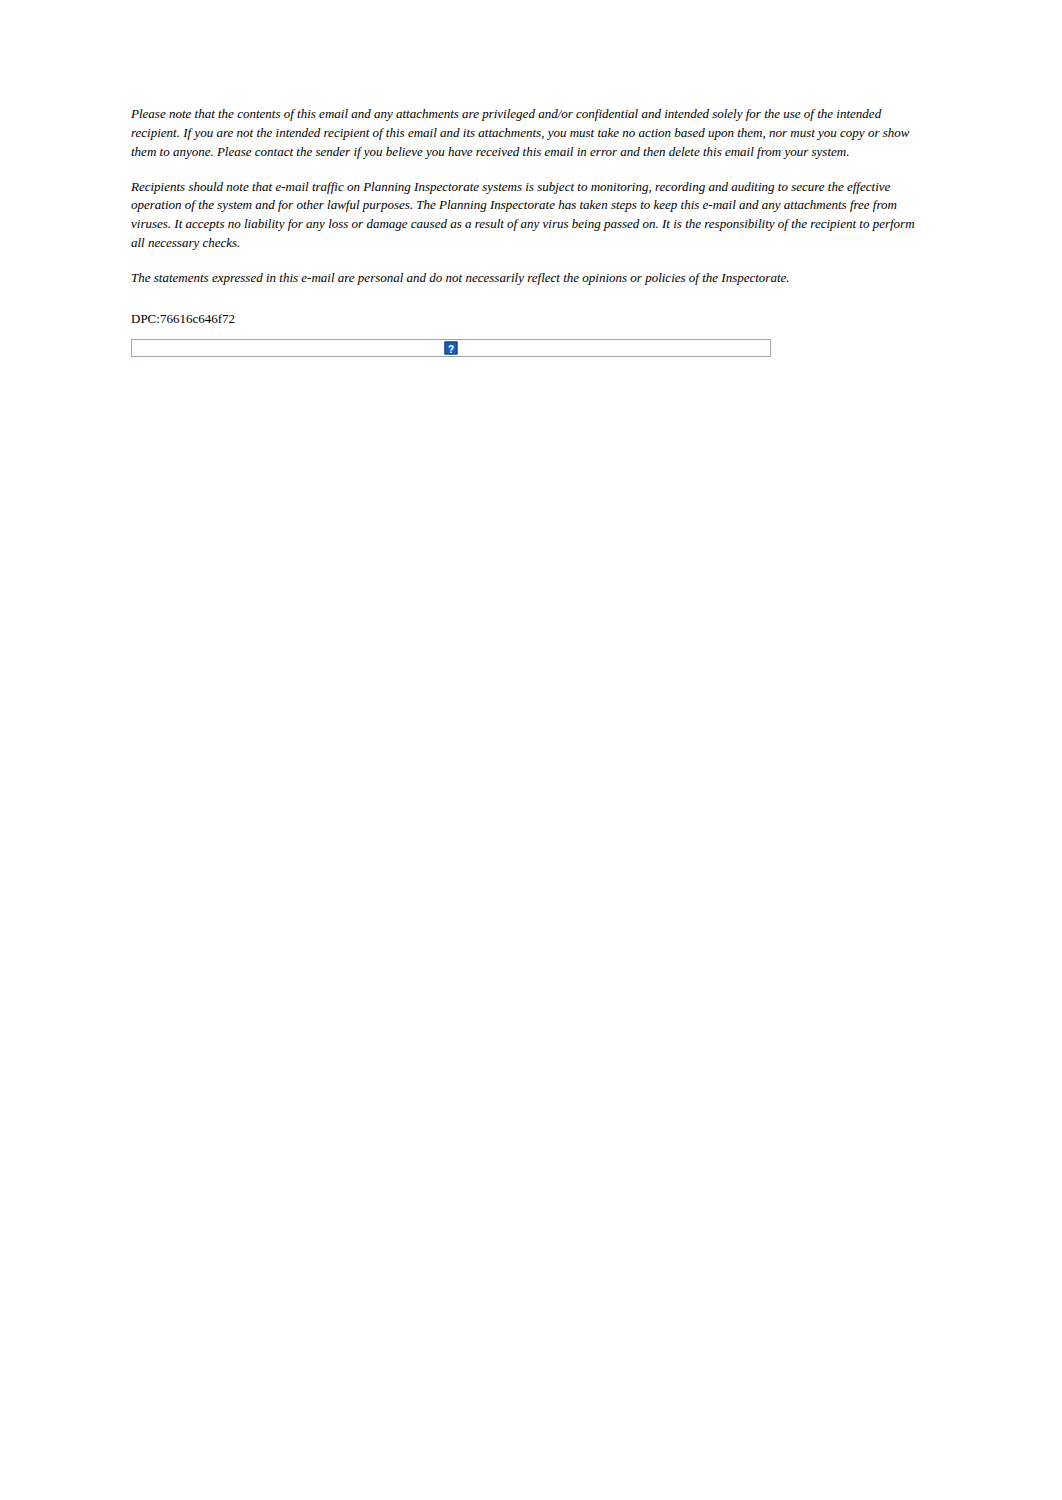Please note that the contents of this email and any attachments are privileged and/or confidential and intended solely for the use of the intended recipient. If you are not the intended recipient of this email and its attachments, you must take no action based upon them, nor must you copy or show them to anyone. Please contact the sender if you believe you have received this email in error and then delete this email from your system.
Recipients should note that e-mail traffic on Planning Inspectorate systems is subject to monitoring, recording and auditing to secure the effective operation of the system and for other lawful purposes. The Planning Inspectorate has taken steps to keep this e-mail and any attachments free from viruses. It accepts no liability for any loss or damage caused as a result of any virus being passed on. It is the responsibility of the recipient to perform all necessary checks.
The statements expressed in this e-mail are personal and do not necessarily reflect the opinions or policies of the Inspectorate.
DPC:76616c646f72
?